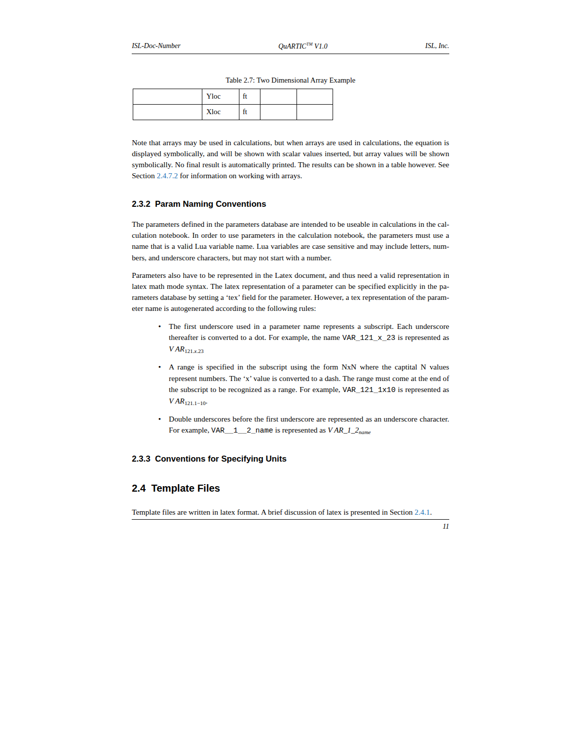ISL-Doc-Number
QuARTICTM V1.0
ISL, Inc.
Table 2.7: Two Dimensional Array Example
| | Yloc | ft | | |
| | Xloc | ft | | |
Note that arrays may be used in calculations, but when arrays are used in calculations, the equation is displayed symbolically, and will be shown with scalar values inserted, but array values will be shown symbolically. No final result is automatically printed. The results can be shown in a table however. See Section 2.4.7.2 for information on working with arrays.
2.3.2 Param Naming Conventions
The parameters defined in the parameters database are intended to be useable in calculations in the calculation notebook. In order to use parameters in the calculation notebook, the parameters must use a name that is a valid Lua variable name. Lua variables are case sensitive and may include letters, numbers, and underscore characters, but may not start with a number.
Parameters also have to be represented in the Latex document, and thus need a valid representation in latex math mode syntax. The latex representation of a parameter can be specified explicitly in the parameters database by setting a ‘tex’ field for the parameter. However, a tex representation of the parameter name is autogenerated according to the following rules:
The first underscore used in a parameter name represents a subscript. Each underscore thereafter is converted to a dot. For example, the name VAR_121_x_23 is represented as V AR121.x.23
A range is specified in the subscript using the form NxN where the captital N values represent numbers. The ‘x’ value is converted to a dash. The range must come at the end of the subscript to be recognized as a range. For example, VAR_121_1x10 is represented as V AR121.1−10.
Double underscores before the first underscore are represented as an underscore character. For example, VAR__1__2_name is represented as V AR_1_2name
2.3.3 Conventions for Specifying Units
2.4 Template Files
Template files are written in latex format. A brief discussion of latex is presented in Section 2.4.1.
11